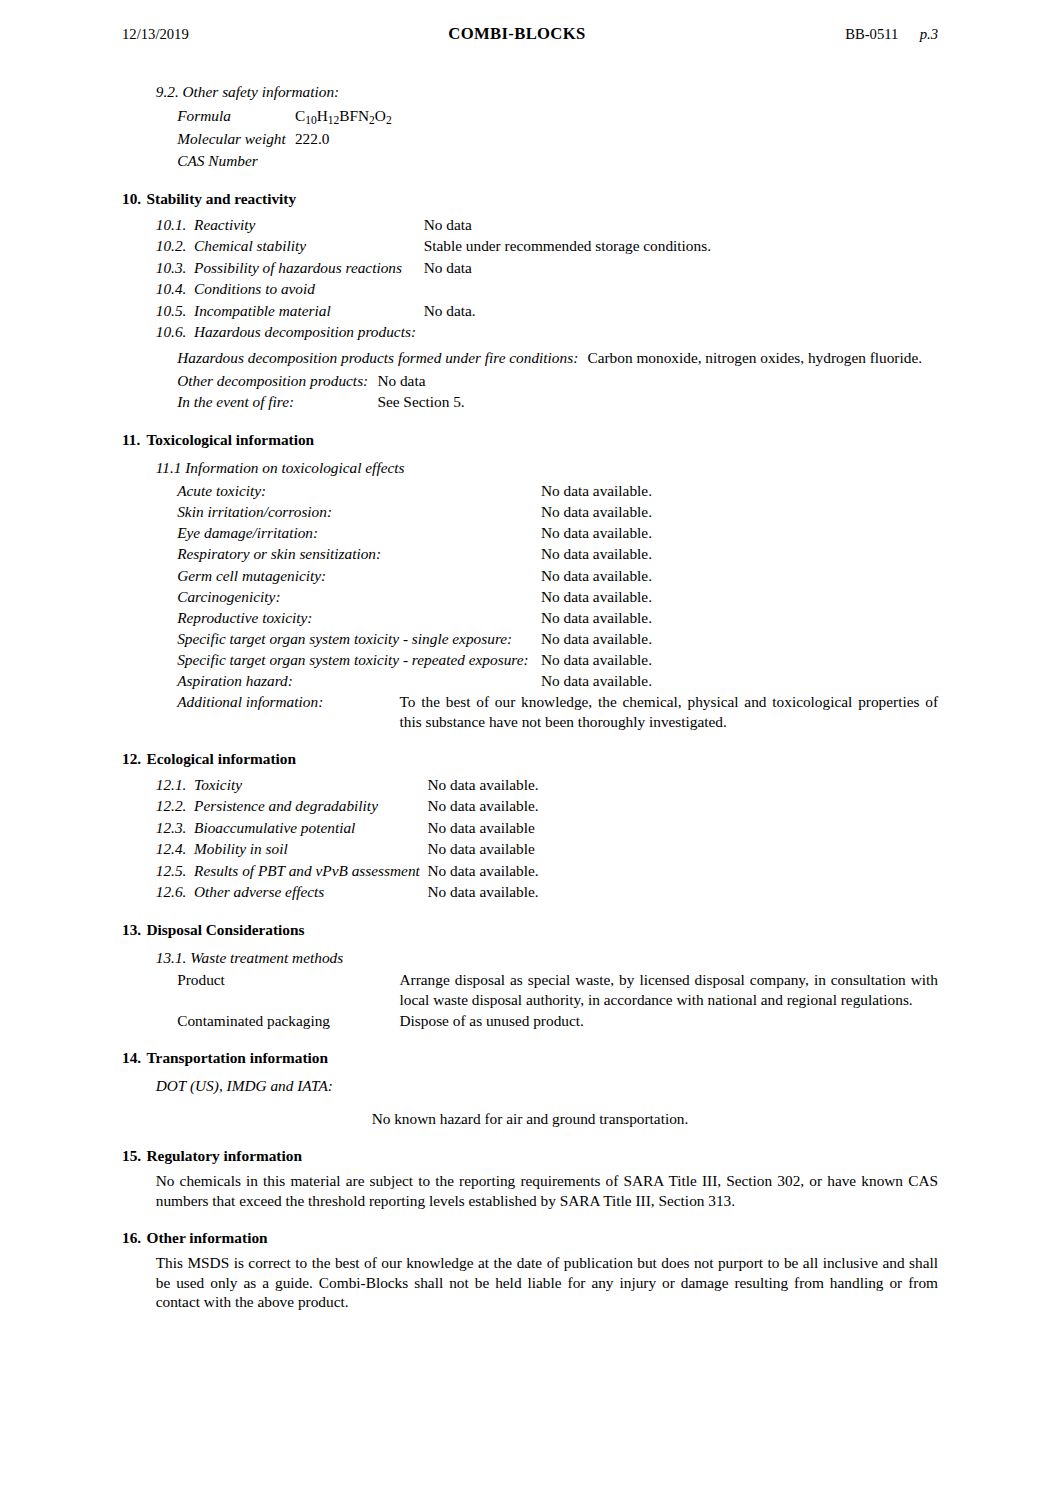12/13/2019
COMBI-BLOCKS
BB-0511 p.3
9.2. Other safety information:
| Formula | C 10 H 12 BFN 2 O 2 |
| Molecular weight | 222.0 |
| CAS Number | |
10. Stability and reactivity
| 10.1. | Reactivity | No data |
| 10.2. | Chemical stability | Stable under recommended storage conditions. |
| 10.3. | Possibility of hazardous reactions | No data |
| 10.4. | Conditions to avoid | |
| 10.5. | Incompatible material | No data. |
| 10.6. | Hazardous decomposition products: | |
Hazardous decomposition products formed under fire conditions:
Carbon monoxide, nitrogen oxides, hydrogen fluoride.
| Other decomposition products: | No data |
| In the event of fire: | See Section 5. |
11. Toxicological information
11.1 Information on toxicological effects
| Acute toxicity: | No data available. |
| Skin irritation/corrosion: | No data available. |
| Eye damage/irritation: | No data available. |
| Respiratory or skin sensitization: | No data available. |
| Germ cell mutagenicity: | No data available. |
| Carcinogenicity: | No data available. |
| Reproductive toxicity: | No data available. |
| Specific target organ system toxicity - single exposure: | No data available. |
| Specific target organ system toxicity - repeated exposure: | No data available. |
| Aspiration hazard: | No data available. |
Additional information:
To the best of our knowledge, the chemical, physical and toxicological properties of this substance have not been thoroughly investigated.
12. Ecological information
| 12.1. | Toxicity | No data available. |
| 12.2. | Persistence and degradability | No data available. |
| 12.3. | Bioaccumulative potential | No data available |
| 12.4. | Mobility in soil | No data available |
| 12.5. | Results of PBT and vPvB assessment | No data available. |
| 12.6. | Other adverse effects | No data available. |
13. Disposal Considerations
13.1. Waste treatment methods
Product
Arrange disposal as special waste, by licensed disposal company, in consultation with local waste disposal authority, in accordance with national and regional regulations.
Contaminated packaging
Dispose of as unused product.
14. Transportation information
DOT (US), IMDG and IATA:
No known hazard for air and ground transportation.
15. Regulatory information
No chemicals in this material are subject to the reporting requirements of SARA Title III, Section 302, or have known CAS numbers that exceed the threshold reporting levels established by SARA Title III, Section 313.
16. Other information
This MSDS is correct to the best of our knowledge at the date of publication but does not purport to be all inclusive and shall be used only as a guide. Combi-Blocks shall not be held liable for any injury or damage resulting from handling or from contact with the above product.